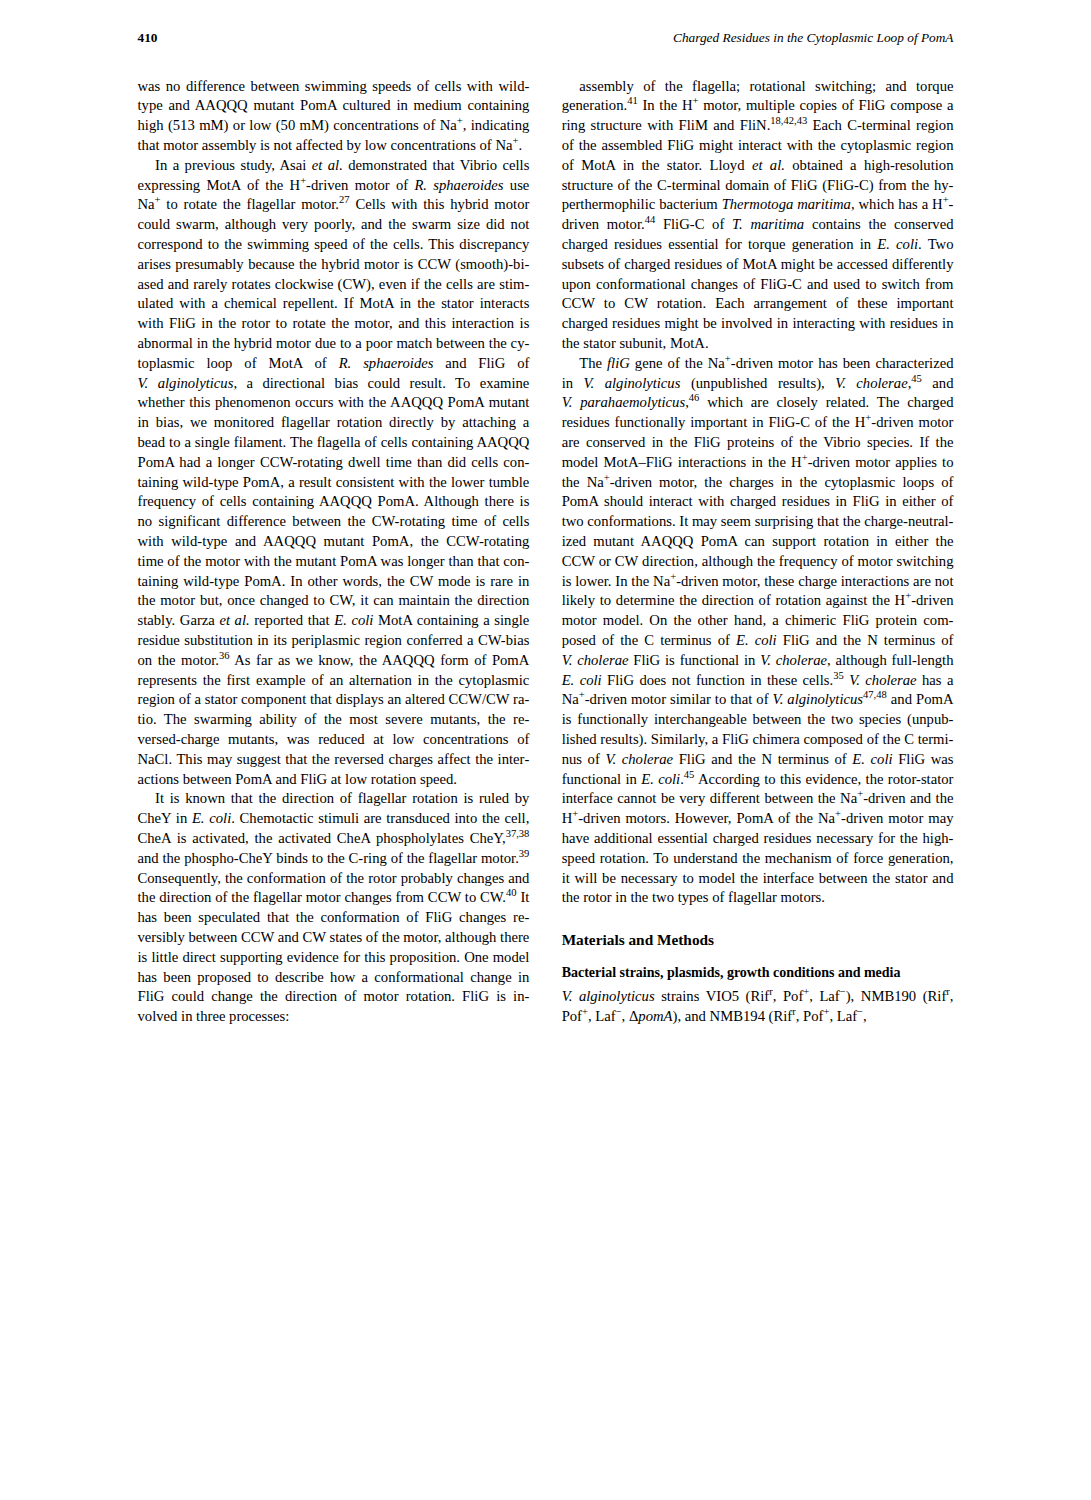410 Charged Residues in the Cytoplasmic Loop of PomA
was no difference between swimming speeds of cells with wild-type and AAQQQ mutant PomA cultured in medium containing high (513 mM) or low (50 mM) concentrations of Na+, indicating that motor assembly is not affected by low concentrations of Na+.
In a previous study, Asai et al. demonstrated that Vibrio cells expressing MotA of the H+-driven motor of R. sphaeroides use Na+ to rotate the flagellar motor.27 Cells with this hybrid motor could swarm, although very poorly, and the swarm size did not correspond to the swimming speed of the cells. This discrepancy arises presumably because the hybrid motor is CCW (smooth)-biased and rarely rotates clockwise (CW), even if the cells are stimulated with a chemical repellent. If MotA in the stator interacts with FliG in the rotor to rotate the motor, and this interaction is abnormal in the hybrid motor due to a poor match between the cytoplasmic loop of MotA of R. sphaeroides and FliG of V. alginolyticus, a directional bias could result. To examine whether this phenomenon occurs with the AAQQQ PomA mutant in bias, we monitored flagellar rotation directly by attaching a bead to a single filament. The flagella of cells containing AAQQQ PomA had a longer CCW-rotating dwell time than did cells containing wild-type PomA, a result consistent with the lower tumble frequency of cells containing AAQQQ PomA. Although there is no significant difference between the CW-rotating time of cells with wild-type and AAQQQ mutant PomA, the CCW-rotating time of the motor with the mutant PomA was longer than that containing wild-type PomA. In other words, the CW mode is rare in the motor but, once changed to CW, it can maintain the direction stably. Garza et al. reported that E. coli MotA containing a single residue substitution in its periplasmic region conferred a CW-bias on the motor.36 As far as we know, the AAQQQ form of PomA represents the first example of an alternation in the cytoplasmic region of a stator component that displays an altered CCW/CW ratio. The swarming ability of the most severe mutants, the reversed-charge mutants, was reduced at low concentrations of NaCl. This may suggest that the reversed charges affect the interactions between PomA and FliG at low rotation speed.
It is known that the direction of flagellar rotation is ruled by CheY in E. coli. Chemotactic stimuli are transduced into the cell, CheA is activated, the activated CheA phospholylates CheY,37,38 and the phospho-CheY binds to the C-ring of the flagellar motor.39 Consequently, the conformation of the rotor probably changes and the direction of the flagellar motor changes from CCW to CW.40 It has been speculated that the conformation of FliG changes reversibly between CCW and CW states of the motor, although there is little direct supporting evidence for this proposition. One model has been proposed to describe how a conformational change in FliG could change the direction of motor rotation. FliG is involved in three processes:
assembly of the flagella; rotational switching; and torque generation.41 In the H+ motor, multiple copies of FliG compose a ring structure with FliM and FliN.18,42,43 Each C-terminal region of the assembled FliG might interact with the cytoplasmic region of MotA in the stator. Lloyd et al. obtained a high-resolution structure of the C-terminal domain of FliG (FliG-C) from the hyperthermophilic bacterium Thermotoga maritima, which has a H+-driven motor.44 FliG-C of T. maritima contains the conserved charged residues essential for torque generation in E. coli. Two subsets of charged residues of MotA might be accessed differently upon conformational changes of FliG-C and used to switch from CCW to CW rotation. Each arrangement of these important charged residues might be involved in interacting with residues in the stator subunit, MotA.
The fliG gene of the Na+-driven motor has been characterized in V. alginolyticus (unpublished results), V. cholerae,45 and V. parahaemolyticus,46 which are closely related. The charged residues functionally important in FliG-C of the H+-driven motor are conserved in the FliG proteins of the Vibrio species. If the model MotA–FliG interactions in the H+-driven motor applies to the Na+-driven motor, the charges in the cytoplasmic loops of PomA should interact with charged residues in FliG in either of two conformations. It may seem surprising that the charge-neutralized mutant AAQQQ PomA can support rotation in either the CCW or CW direction, although the frequency of motor switching is lower. In the Na+-driven motor, these charge interactions are not likely to determine the direction of rotation against the H+-driven motor model. On the other hand, a chimeric FliG protein composed of the C terminus of E. coli FliG and the N terminus of V. cholerae FliG is functional in V. cholerae, although full-length E. coli FliG does not function in these cells.35 V. cholerae has a Na+-driven motor similar to that of V. alginolyticus47,48 and PomA is functionally interchangeable between the two species (unpublished results). Similarly, a FliG chimera composed of the C terminus of V. cholerae FliG and the N terminus of E. coli FliG was functional in E. coli.45 According to this evidence, the rotor-stator interface cannot be very different between the Na+-driven and the H+-driven motors. However, PomA of the Na+-driven motor may have additional essential charged residues necessary for the high-speed rotation. To understand the mechanism of force generation, it will be necessary to model the interface between the stator and the rotor in the two types of flagellar motors.
Materials and Methods
Bacterial strains, plasmids, growth conditions and media
V. alginolyticus strains VIO5 (Rifr, Pof+, Laf−), NMB190 (Rifr, Pof+, Laf−, ΔpomA), and NMB194 (Rifr, Pof+, Laf−,